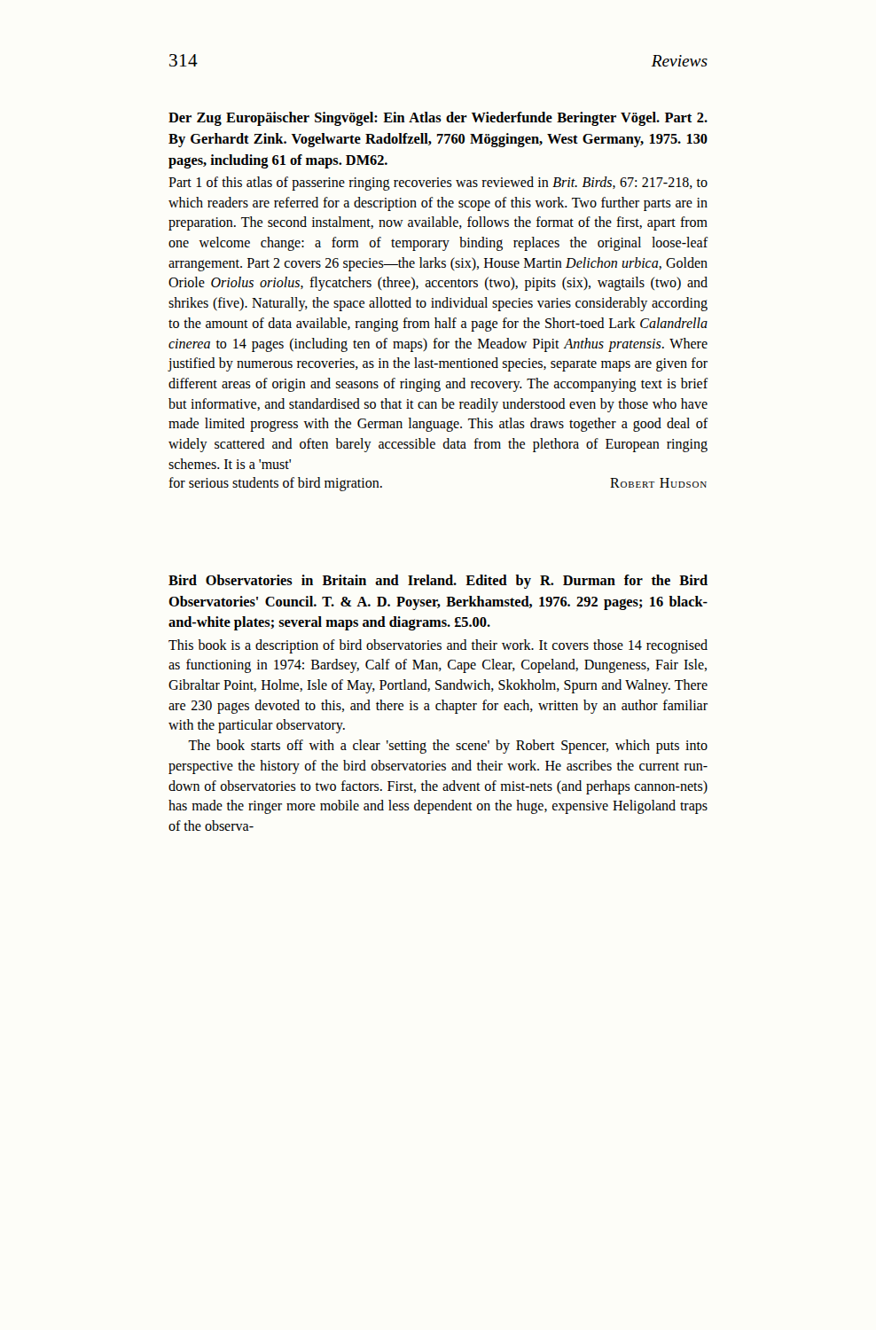314 Reviews
Der Zug Europäischer Singvögel: Ein Atlas der Wiederfunde Beringter Vögel. Part 2. By Gerhardt Zink. Vogelwarte Radolfzell, 7760 Möggingen, West Germany, 1975. 130 pages, including 61 of maps. DM62.
Part 1 of this atlas of passerine ringing recoveries was reviewed in Brit. Birds, 67: 217-218, to which readers are referred for a description of the scope of this work. Two further parts are in preparation. The second instalment, now available, follows the format of the first, apart from one welcome change: a form of temporary binding replaces the original loose-leaf arrangement. Part 2 covers 26 species—the larks (six), House Martin Delichon urbica, Golden Oriole Oriolus oriolus, flycatchers (three), accentors (two), pipits (six), wagtails (two) and shrikes (five). Naturally, the space allotted to individual species varies considerably according to the amount of data available, ranging from half a page for the Short-toed Lark Calandrella cinerea to 14 pages (including ten of maps) for the Meadow Pipit Anthus pratensis. Where justified by numerous recoveries, as in the last-mentioned species, separate maps are given for different areas of origin and seasons of ringing and recovery. The accompanying text is brief but informative, and standardised so that it can be readily understood even by those who have made limited progress with the German language. This atlas draws together a good deal of widely scattered and often barely accessible data from the plethora of European ringing schemes. It is a 'must'
for serious students of bird migration. Robert Hudson
Bird Observatories in Britain and Ireland. Edited by R. Durman for the Bird Observatories' Council. T. & A. D. Poyser, Berkhamsted, 1976. 292 pages; 16 black-and-white plates; several maps and diagrams. £5.00.
This book is a description of bird observatories and their work. It covers those 14 recognised as functioning in 1974: Bardsey, Calf of Man, Cape Clear, Copeland, Dungeness, Fair Isle, Gibraltar Point, Holme, Isle of May, Portland, Sandwich, Skokholm, Spurn and Walney. There are 230 pages devoted to this, and there is a chapter for each, written by an author familiar with the particular observatory.
The book starts off with a clear 'setting the scene' by Robert Spencer, which puts into perspective the history of the bird observatories and their work. He ascribes the current run-down of observatories to two factors. First, the advent of mist-nets (and perhaps cannon-nets) has made the ringer more mobile and less dependent on the huge, expensive Heligoland traps of the observa-